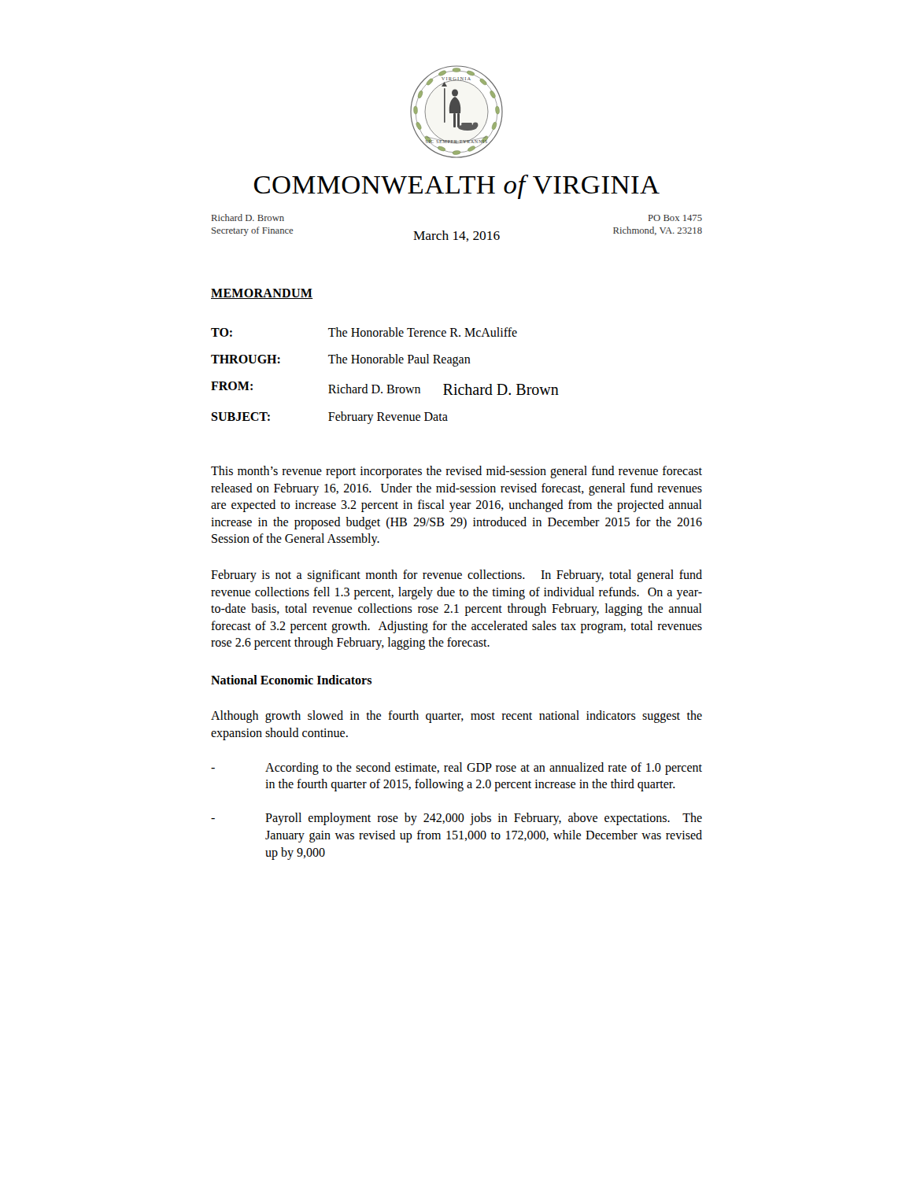SIC SEMPER TYRANNIS VIRGINIA
COMMONWEALTH of VIRGINIA
Richard D. Brown
Secretary of Finance
March 14, 2016
PO Box 1475
Richmond, VA. 23218
MEMORANDUM
| TO: | The Honorable Terence R. McAuliffe |
| THROUGH: | The Honorable Paul Reagan |
| FROM: | Richard D. Brown Richard D. Brown |
| SUBJECT: | February Revenue Data |
This month’s revenue report incorporates the revised mid-session general fund revenue forecast released on February 16, 2016. Under the mid-session revised forecast, general fund revenues are expected to increase 3.2 percent in fiscal year 2016, unchanged from the projected annual increase in the proposed budget (HB 29/SB 29) introduced in December 2015 for the 2016 Session of the General Assembly.
February is not a significant month for revenue collections. In February, total general fund revenue collections fell 1.3 percent, largely due to the timing of individual refunds. On a year-to-date basis, total revenue collections rose 2.1 percent through February, lagging the annual forecast of 3.2 percent growth. Adjusting for the accelerated sales tax program, total revenues rose 2.6 percent through February, lagging the forecast.
National Economic Indicators
Although growth slowed in the fourth quarter, most recent national indicators suggest the expansion should continue.
According to the second estimate, real GDP rose at an annualized rate of 1.0 percent in the fourth quarter of 2015, following a 2.0 percent increase in the third quarter.
Payroll employment rose by 242,000 jobs in February, above expectations. The January gain was revised up from 151,000 to 172,000, while December was revised up by 9,000